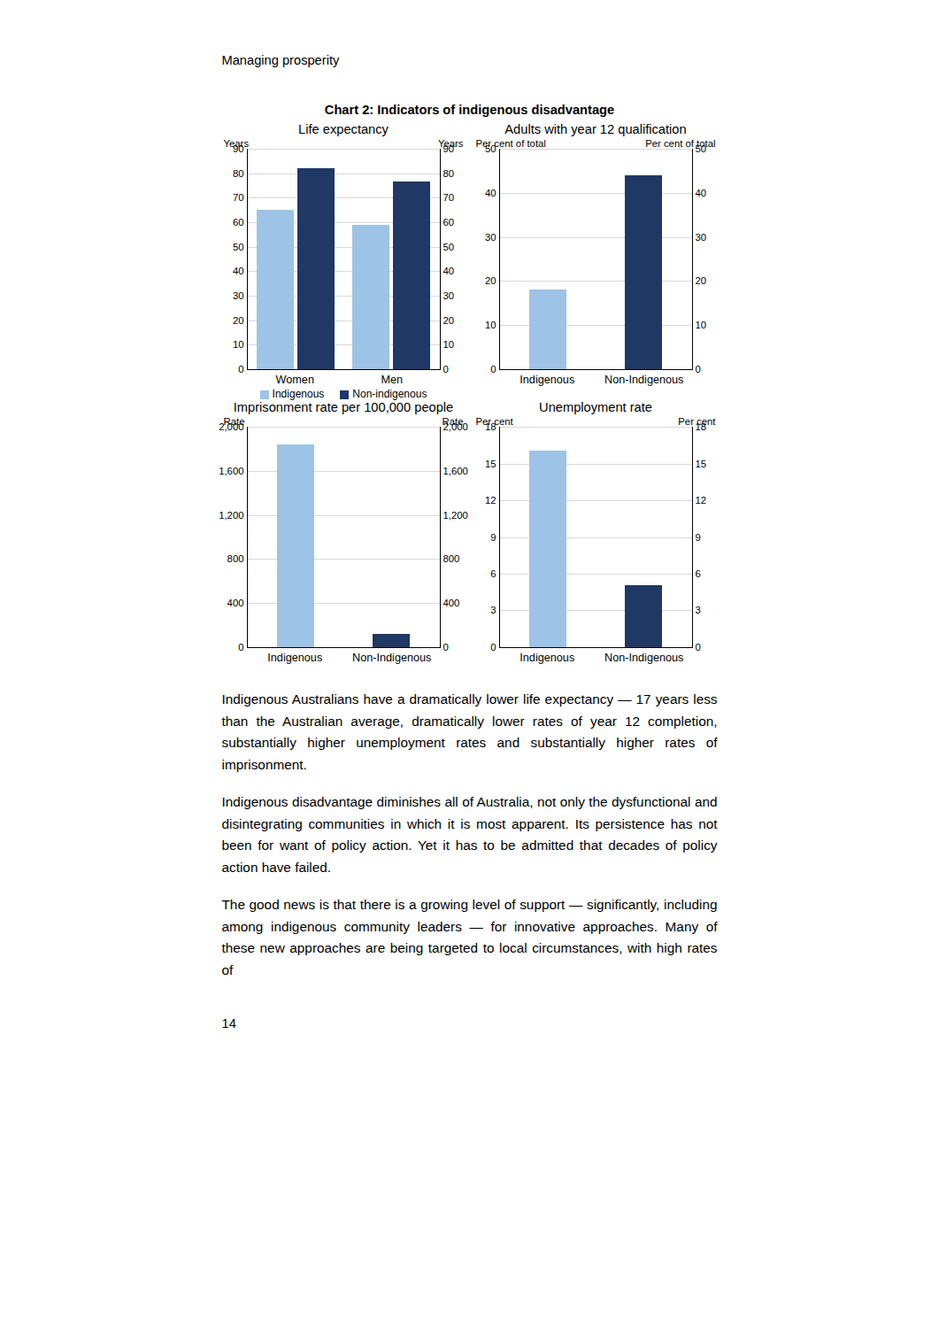Managing prosperity
Chart 2: Indicators of indigenous disadvantage
Life expectancy
Years Years
90
80
70
60
50
40
30
20
10
0
90
80
70
60
50
40
30
20
10
0
Women
Men
Indigenous Non-indigenous
Adults with year 12 qualification
Per cent of total Per cent of total
50
40
30
20
10
0
50
40
30
20
10
0
Indigenous
Non-Indigenous
Imprisonment rate per 100,000 people
Rate Rate
2,000
1,600
1,200
800
400
0
2,000
1,600
1,200
800
400
0
Indigenous
Non-Indigenous
Unemployment rate
Per cent Per cent
18
15
12
9
6
3
0
18
15
12
9
6
3
0
Indigenous
Non-Indigenous
Indigenous Australians have a dramatically lower life expectancy — 17 years less than the Australian average, dramatically lower rates of year 12 completion, substantially higher unemployment rates and substantially higher rates of imprisonment.
Indigenous disadvantage diminishes all of Australia, not only the dysfunctional and disintegrating communities in which it is most apparent. Its persistence has not been for want of policy action. Yet it has to be admitted that decades of policy action have failed.
The good news is that there is a growing level of support — significantly, including among indigenous community leaders — for innovative approaches. Many of these new approaches are being targeted to local circumstances, with high rates of
14